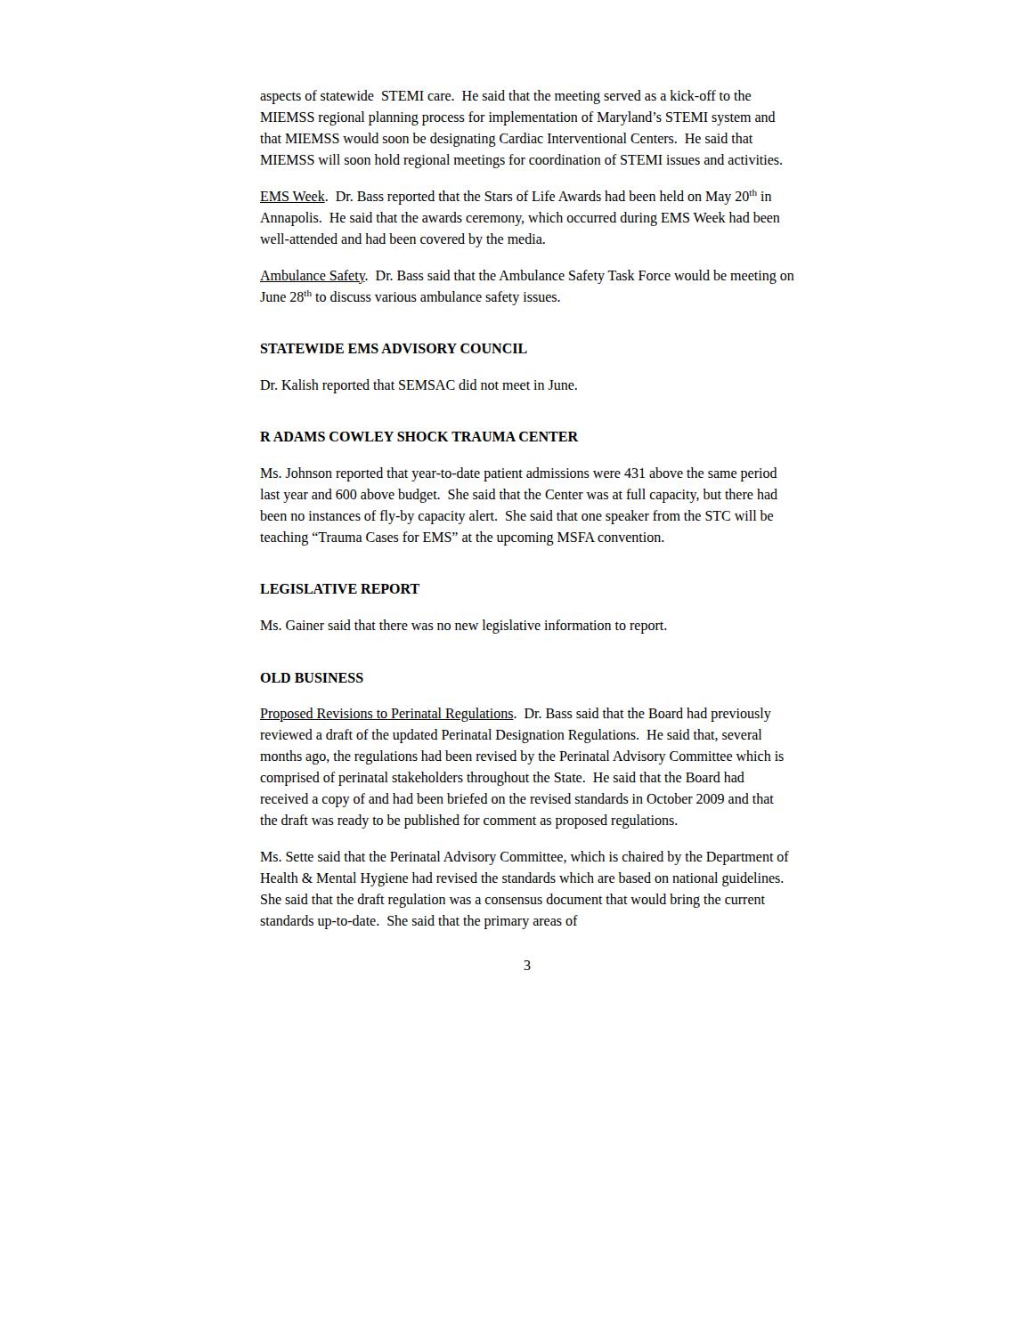aspects of statewide STEMI care. He said that the meeting served as a kick-off to the MIEMSS regional planning process for implementation of Maryland’s STEMI system and that MIEMSS would soon be designating Cardiac Interventional Centers. He said that MIEMSS will soon hold regional meetings for coordination of STEMI issues and activities.
EMS Week. Dr. Bass reported that the Stars of Life Awards had been held on May 20th in Annapolis. He said that the awards ceremony, which occurred during EMS Week had been well-attended and had been covered by the media.
Ambulance Safety. Dr. Bass said that the Ambulance Safety Task Force would be meeting on June 28th to discuss various ambulance safety issues.
STATEWIDE EMS ADVISORY COUNCIL
Dr. Kalish reported that SEMSAC did not meet in June.
R ADAMS COWLEY SHOCK TRAUMA CENTER
Ms. Johnson reported that year-to-date patient admissions were 431 above the same period last year and 600 above budget. She said that the Center was at full capacity, but there had been no instances of fly-by capacity alert. She said that one speaker from the STC will be teaching “Trauma Cases for EMS” at the upcoming MSFA convention.
LEGISLATIVE REPORT
Ms. Gainer said that there was no new legislative information to report.
OLD BUSINESS
Proposed Revisions to Perinatal Regulations. Dr. Bass said that the Board had previously reviewed a draft of the updated Perinatal Designation Regulations. He said that, several months ago, the regulations had been revised by the Perinatal Advisory Committee which is comprised of perinatal stakeholders throughout the State. He said that the Board had received a copy of and had been briefed on the revised standards in October 2009 and that the draft was ready to be published for comment as proposed regulations.
Ms. Sette said that the Perinatal Advisory Committee, which is chaired by the Department of Health & Mental Hygiene had revised the standards which are based on national guidelines. She said that the draft regulation was a consensus document that would bring the current standards up-to-date. She said that the primary areas of
3